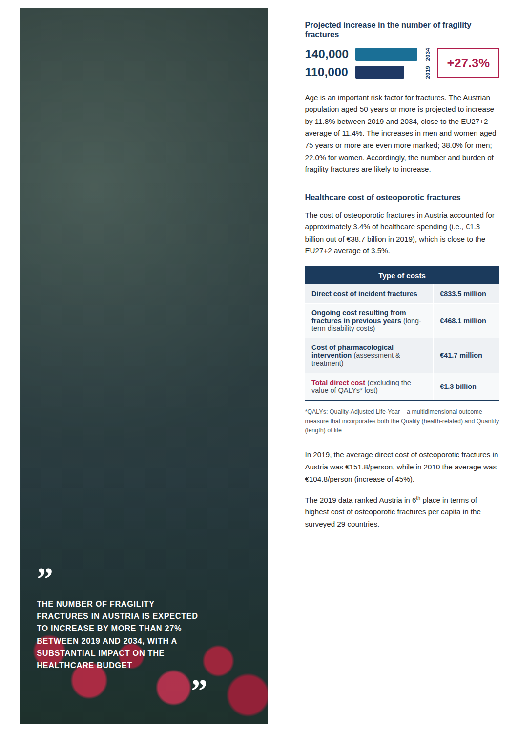”
The number of fragility fractures in Austria is expected to increase by more than 27% between 2019 and 2034, with a substantial impact on the healthcare budget
”
Projected increase in the number of fragility fractures
140,000 2034
+27.3%
110,000 2019
Age is an important risk factor for fractures. The Austrian population aged 50 years or more is projected to increase by 11.8% between 2019 and 2034, close to the EU27+2 average of 11.4%. The increases in men and women aged 75 years or more are even more marked; 38.0% for men; 22.0% for women. Accordingly, the number and burden of fragility fractures are likely to increase.
Healthcare cost of osteoporotic fractures
The cost of osteoporotic fractures in Austria accounted for approximately 3.4% of healthcare spending (i.e., €1.3 billion out of €38.7 billion in 2019), which is close to the EU27+2 average of 3.5%.
Type of costs
| Direct cost of incident fractures | €833.5 million |
| Ongoing cost resulting from fractures in previous years (long-term disability costs) | €468.1 million |
| Cost of pharmacological intervention (assessment & treatment) | €41.7 million |
| Total direct cost (excluding the value of QALYs* lost) | €1.3 billion |
*QALYs: Quality-Adjusted Life-Year – a multidimensional outcome measure that incorporates both the Quality (health-related) and Quantity (length) of life
In 2019, the average direct cost of osteoporotic fractures in Austria was €151.8/person, while in 2010 the average was €104.8/person (increase of 45%).
The 2019 data ranked Austria in 6th place in terms of highest cost of osteoporotic fractures per capita in the surveyed 29 countries.